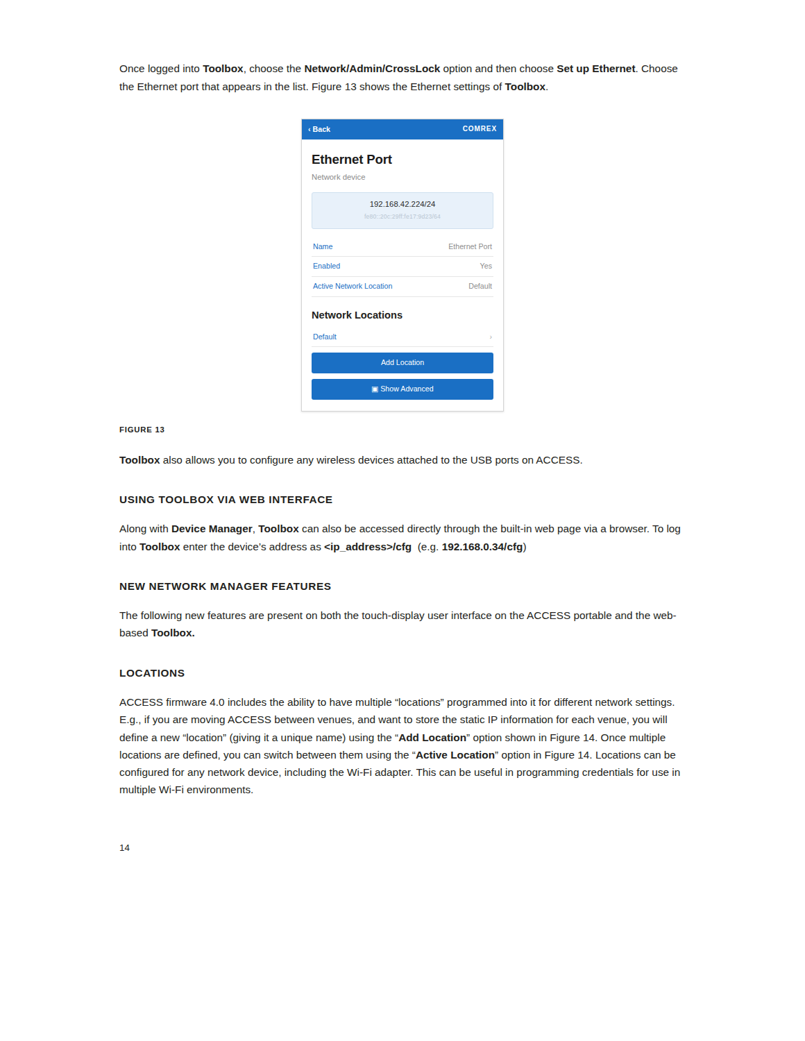Once logged into Toolbox, choose the Network/Admin/CrossLock option and then choose Set up Ethernet. Choose the Ethernet port that appears in the list. Figure 13 shows the Ethernet settings of Toolbox.
‹ Back COMREX
Ethernet Port
Network device
192.168.42.224/24
fe80::20c:29ff:fe17:9d23/64
Name Ethernet Port
Enabled Yes
Active Network Location Default
Network Locations
Default
Add Location
▣ Show Advanced
FIGURE 13
Toolbox also allows you to configure any wireless devices attached to the USB ports on ACCESS.
Using Toolbox via Web Interface
Along with Device Manager, Toolbox can also be accessed directly through the built-in web page via a browser. To log into Toolbox enter the device’s address as <ip_address>/cfg (e.g. 192.168.0.34/cfg)
New Network Manager Features
The following new features are present on both the touch-display user interface on the ACCESS portable and the web-based Toolbox.
Locations
ACCESS firmware 4.0 includes the ability to have multiple “locations” programmed into it for different network settings. E.g., if you are moving ACCESS between venues, and want to store the static IP information for each venue, you will define a new “location” (giving it a unique name) using the “Add Location” option shown in Figure 14. Once multiple locations are defined, you can switch between them using the “Active Location” option in Figure 14. Locations can be configured for any network device, including the Wi-Fi adapter. This can be useful in programming credentials for use in multiple Wi-Fi environments.
14